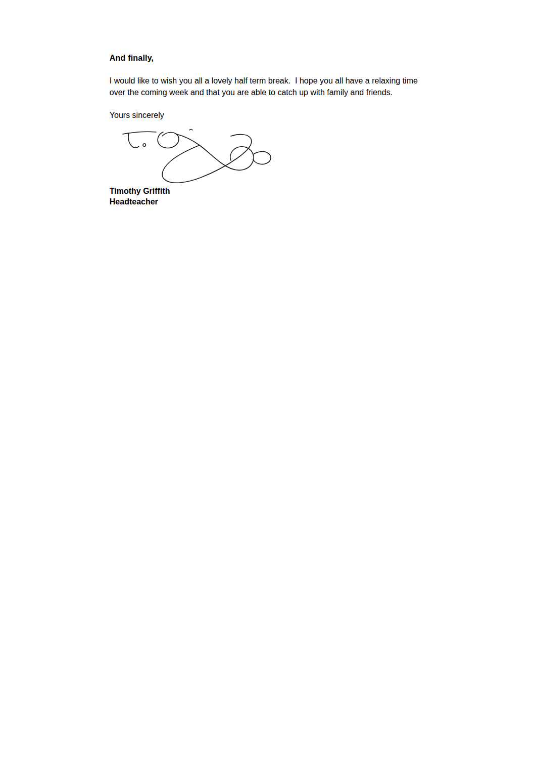And finally,
I would like to wish you all a lovely half term break. I hope you all have a relaxing time over the coming week and that you are able to catch up with family and friends.
Yours sincerely
Timothy Griffith
Headteacher